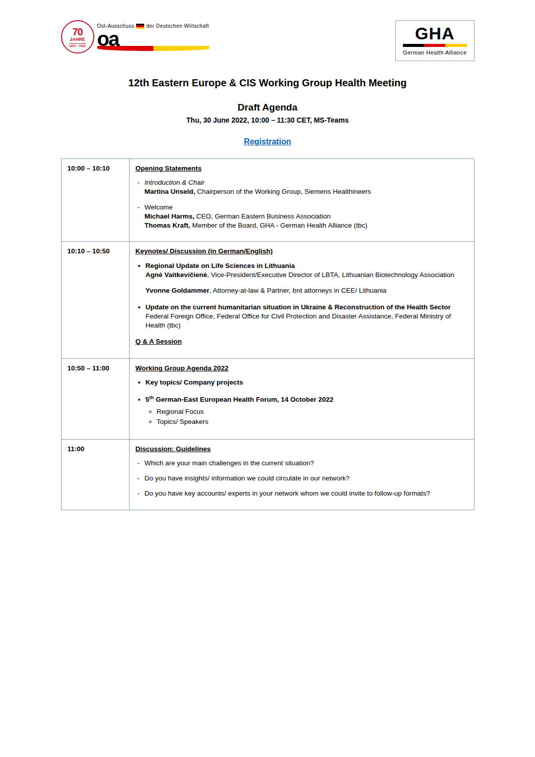70 JAHRE 1952 – 2022
Ost-Ausschuss der Deutschen Wirtschaft
oa
GHA
German Health Alliance
12th Eastern Europe & CIS Working Group Health Meeting
Draft Agenda
Thu, 30 June 2022, 10:00 – 11:30 CET, MS-Teams
Registration
| 10:00 – 10:10 | Opening Statements Introduction & Chair Martina Unseld, Chairperson of the Working Group, Siemens Healthineers Welcome Michael Harms, CEO, German Eastern Business Association Thomas Kraft, Member of the Board, GHA - German Health Alliance (tbc) |
| 10:10 – 10:50 | Keynotes/ Discussion (in German/English) Regional Update on Life Sciences in Lithuania Agnė Vaitkevičienė , Vice-President/Executive Director of LBTA, Lithuanian Biotechnology Association Yvonne Goldammer , Attorney-at-law & Partner, bnt attorneys in CEE/ Lithuania Update on the current humanitarian situation in Ukraine & Reconstruction of the Health Sector Federal Foreign Office, Federal Office for Civil Protection and Disaster Assistance, Federal Ministry of Health (tbc) Q & A Session |
| 10:50 – 11:00 | Working Group Agenda 2022 Key topics/ Company projects 5 th German-East European Health Forum, 14 October 2022 Regional Focus Topics/ Speakers |
| 11:00 | Discussion: Guidelines Which are your main challenges in the current situation? Do you have insights/ information we could circulate in our network? Do you have key accounts/ experts in your network whom we could invite to follow-up formats? |